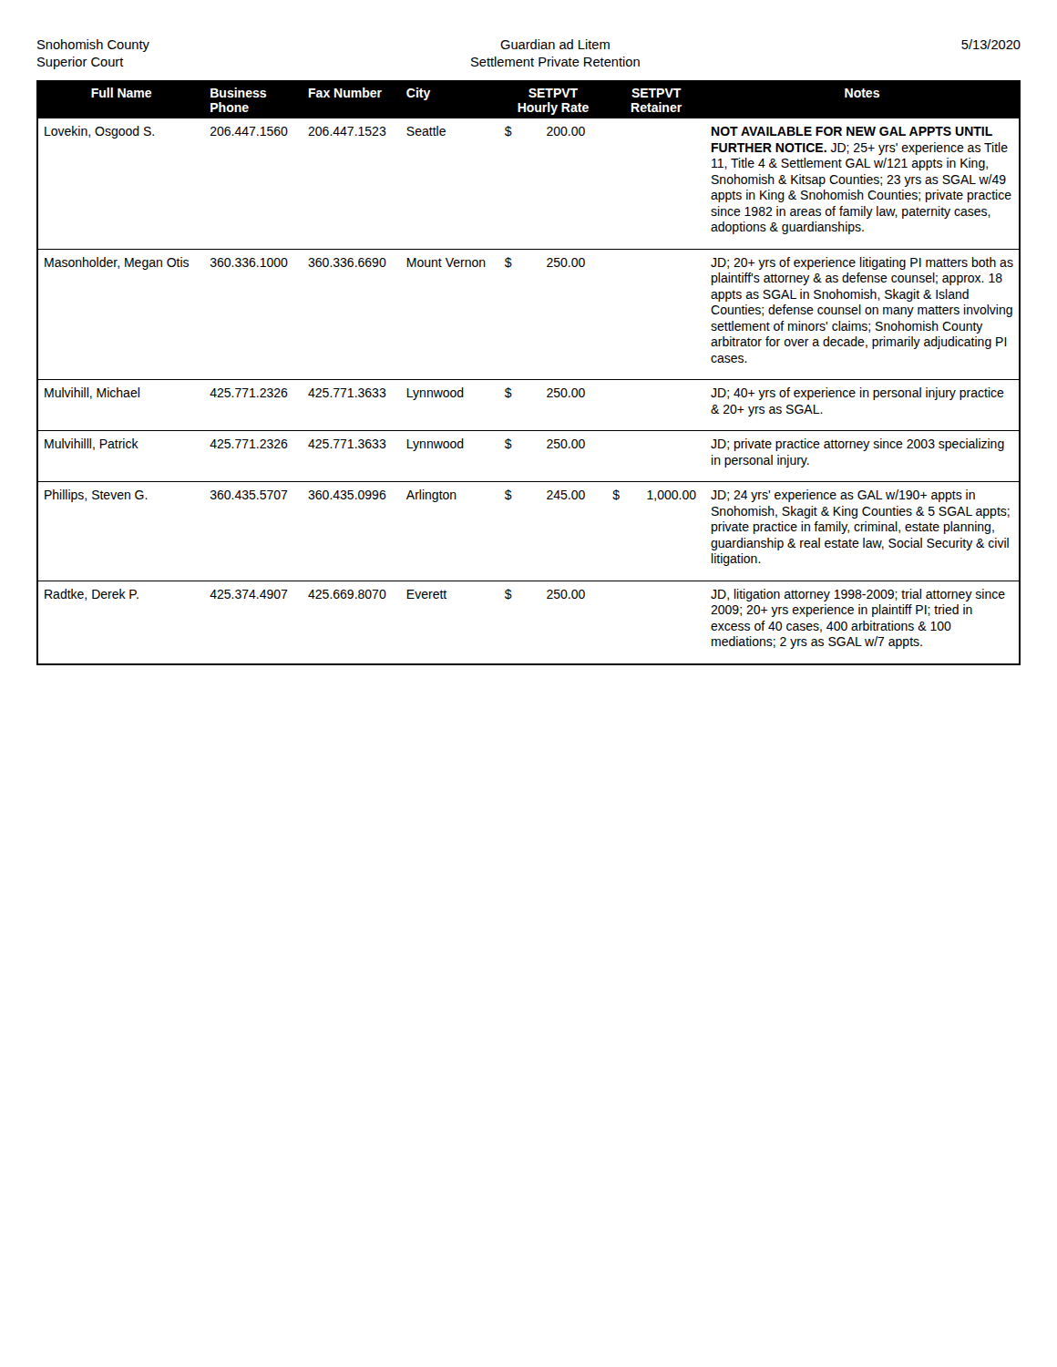Snohomish County
Superior Court
Guardian ad Litem
Settlement Private Retention
5/13/2020
| Full Name | Business Phone | Fax Number | City | SETPVT Hourly Rate | SETPVT Retainer | Notes |
| --- | --- | --- | --- | --- | --- | --- |
| Lovekin, Osgood S. | 206.447.1560 | 206.447.1523 | Seattle | $ 200.00 | | NOT AVAILABLE FOR NEW GAL APPTS UNTIL FURTHER NOTICE. JD; 25+ yrs' experience as Title 11, Title 4 & Settlement GAL w/121 appts in King, Snohomish & Kitsap Counties; 23 yrs as SGAL w/49 appts in King & Snohomish Counties; private practice since 1982 in areas of family law, paternity cases, adoptions & guardianships. |
| Masonholder, Megan Otis | 360.336.1000 | 360.336.6690 | Mount Vernon | $ 250.00 | | JD; 20+ yrs of experience litigating PI matters both as plaintiff's attorney & as defense counsel; approx. 18 appts as SGAL in Snohomish, Skagit & Island Counties; defense counsel on many matters involving settlement of minors' claims; Snohomish County arbitrator for over a decade, primarily adjudicating PI cases. |
| Mulvihill, Michael | 425.771.2326 | 425.771.3633 | Lynnwood | $ 250.00 | | JD; 40+ yrs of experience in personal injury practice & 20+ yrs as SGAL. |
| Mulvihilll, Patrick | 425.771.2326 | 425.771.3633 | Lynnwood | $ 250.00 | | JD; private practice attorney since 2003 specializing in personal injury. |
| Phillips, Steven G. | 360.435.5707 | 360.435.0996 | Arlington | $ 245.00 | $ 1,000.00 | JD; 24 yrs' experience as GAL w/190+ appts in Snohomish, Skagit & King Counties & 5 SGAL appts; private practice in family, criminal, estate planning, guardianship & real estate law, Social Security & civil litigation. |
| Radtke, Derek P. | 425.374.4907 | 425.669.8070 | Everett | $ 250.00 | | JD, litigation attorney 1998-2009; trial attorney since 2009; 20+ yrs experience in plaintiff PI; tried in excess of 40 cases, 400 arbitrations & 100 mediations; 2 yrs as SGAL w/7 appts. |